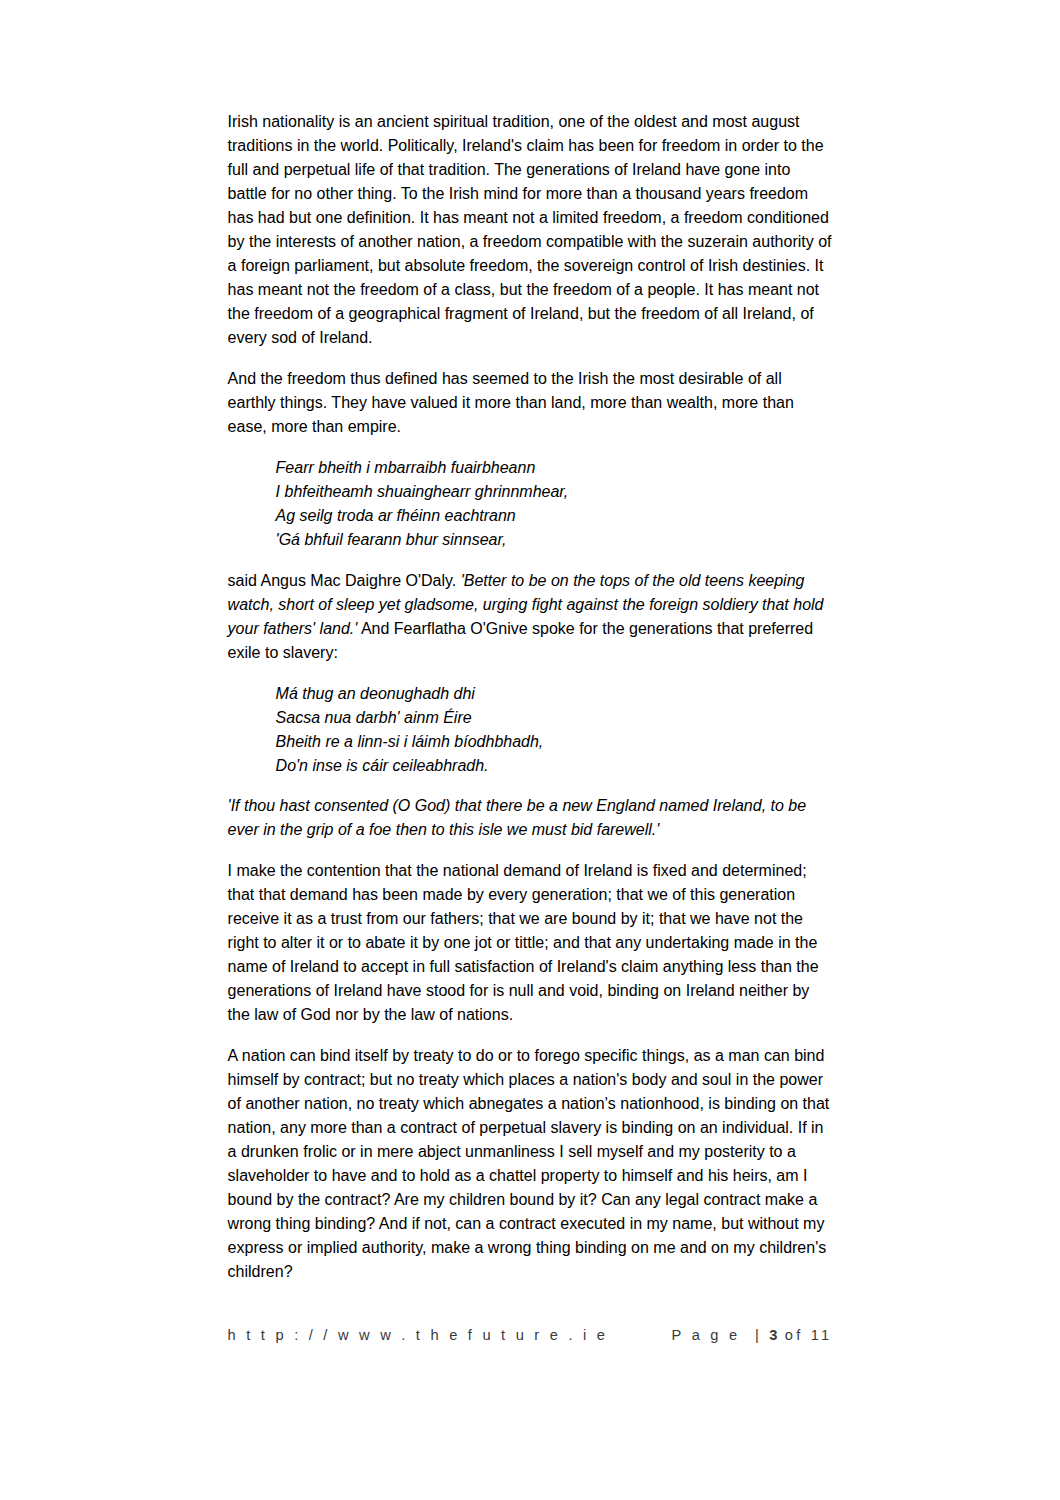Irish nationality is an ancient spiritual tradition, one of the oldest and most august traditions in the world. Politically, Ireland's claim has been for freedom in order to the full and perpetual life of that tradition. The generations of Ireland have gone into battle for no other thing. To the Irish mind for more than a thousand years freedom has had but one definition. It has meant not a limited freedom, a freedom conditioned by the interests of another nation, a freedom compatible with the suzerain authority of a foreign parliament, but absolute freedom, the sovereign control of Irish destinies. It has meant not the freedom of a class, but the freedom of a people. It has meant not the freedom of a geographical fragment of Ireland, but the freedom of all Ireland, of every sod of Ireland.
And the freedom thus defined has seemed to the Irish the most desirable of all earthly things. They have valued it more than land, more than wealth, more than ease, more than empire.
Fearr bheith i mbarraibh fuairbheann
I bhfeitheamh shuainghearr ghrinnmhear,
Ag seilg troda ar fhéinn eachtrann
'Gá bhfuil fearann bhur sinnsear,
said Angus Mac Daighre O'Daly. 'Better to be on the tops of the old teens keeping watch, short of sleep yet gladsome, urging fight against the foreign soldiery that hold your fathers' land.' And Fearflatha O'Gnive spoke for the generations that preferred exile to slavery:
Má thug an deonughadh dhi
Sacsa nua darbh' ainm Éire
Bheith re a linn-si i láimh bíodhbhadh,
Do'n inse is cáir ceileabhradh.
'If thou hast consented (O God) that there be a new England named Ireland, to be ever in the grip of a foe then to this isle we must bid farewell.'
I make the contention that the national demand of Ireland is fixed and determined; that that demand has been made by every generation; that we of this generation receive it as a trust from our fathers; that we are bound by it; that we have not the right to alter it or to abate it by one jot or tittle; and that any undertaking made in the name of Ireland to accept in full satisfaction of Ireland's claim anything less than the generations of Ireland have stood for is null and void, binding on Ireland neither by the law of God nor by the law of nations.
A nation can bind itself by treaty to do or to forego specific things, as a man can bind himself by contract; but no treaty which places a nation's body and soul in the power of another nation, no treaty which abnegates a nation's nationhood, is binding on that nation, any more than a contract of perpetual slavery is binding on an individual. If in a drunken frolic or in mere abject unmanliness I sell myself and my posterity to a slaveholder to have and to hold as a chattel property to himself and his heirs, am I bound by the contract? Are my children bound by it? Can any legal contract make a wrong thing binding? And if not, can a contract executed in my name, but without my express or implied authority, make a wrong thing binding on me and on my children's children?
h t t p : / / w w w . t h e f u t u r e . i e P a g e | 3 of 11